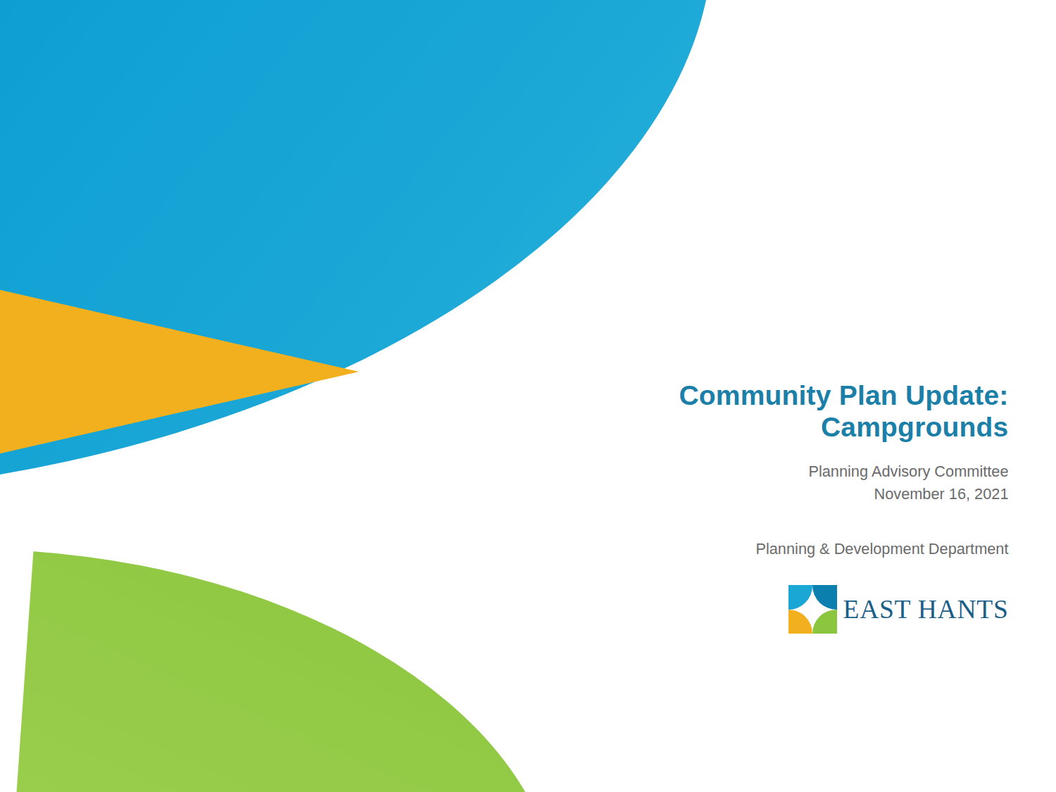Community Plan Update:
Campgrounds
Planning Advisory Committee
November 16, 2021
Planning & Development Department
EAST HANTS